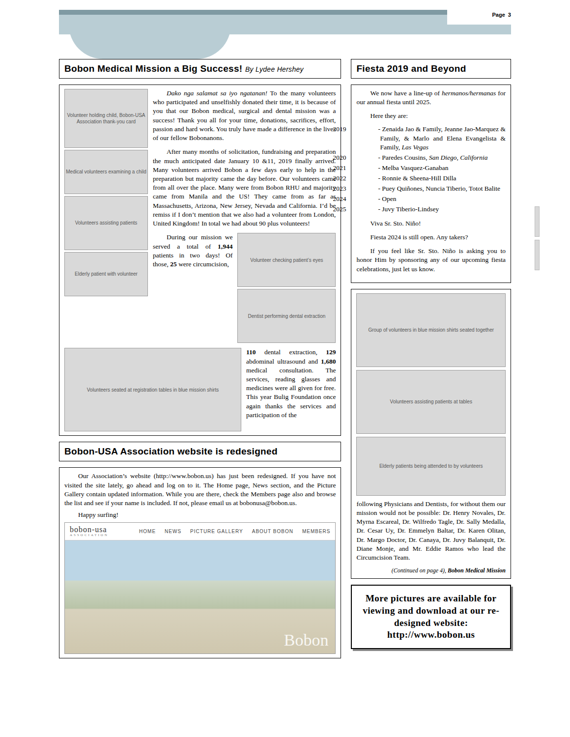Page 3
Bobon Medical Mission a Big Success! By Lydee Hershey
Volunteer holding child, Bobon-USA Association thank-you card
Medical volunteers examining a child
Volunteers assisting patients
Elderly patient with volunteer
Dako nga salamat sa iyo ngatanan! To the many volunteers who participated and unselfishly donated their time, it is because of you that our Bobon medical, surgical and dental mission was a success! Thank you all for your time, donations, sacrifices, effort, passion and hard work. You truly have made a difference in the lives of our fellow Bobonanons.
After many months of solicitation, fundraising and preparation the much anticipated date January 10 &11, 2019 finally arrived. Many volunteers arrived Bobon a few days early to help in the preparation but majority came the day before. Our volunteers came from all over the place. Many were from Bobon RHU and majority came from Manila and the US! They came from as far as Massachusetts, Arizona, New Jersey, Nevada and California. I’d be remiss if I don’t mention that we also had a volunteer from London, United Kingdom! In total we had about 90 plus volunteers!
Volunteer checking patient’s eyes
Dentist performing dental extraction
During our mission we served a total of 1,944 patients in two days! Of those, 25 were circumcision,
Volunteers seated at registration tables in blue mission shirts
110 dental extraction, 129 abdominal ultrasound and 1,680 medical consultation. The services, reading glasses and medicines were all given for free. This year Bulig Foundation once again thanks the services and participation of the
Bobon-USA Association website is redesigned
Our Association’s website (http://www.bobon.us) has just been redesigned. If you have not visited the site lately, go ahead and log on to it. The Home page, News section, and the Picture Gallery contain updated information. While you are there, check the Members page also and browse the list and see if your name is included. If not, please email us at bobonusa@bobon.us.
Happy surfing!
bobon-usaASSOCIATION
HOME
NEWS
PICTURE GALLERY
ABOUT BOBON
MEMBERS
Bobon
Fiesta 2019 and Beyond
We now have a line-up of hermanos/hermanas for our annual fiesta until 2025.
Here they are:
2019- Zenaida Jao & Family, Jeanne Jao-Marquez & Family, & Marlo and Elena Evangelista & Family, Las Vegas
2020- Paredes Cousins, San Diego, California
2021- Melba Vasquez-Ganaban
2022- Ronnie & Sheena-Hill Dilla
2023- Puey Quiñones, Nuncia Tiberio, Totot Balite
2024- Open
2025- Juvy Tiberio-Lindsey
Viva Sr. Sto. Niño!
Fiesta 2024 is still open. Any takers?
If you feel like Sr. Sto. Niño is asking you to honor Him by sponsoring any of our upcoming fiesta celebrations, just let us know.
Group of volunteers in blue mission shirts seated together
Volunteers assisting patients at tables
Elderly patients being attended to by volunteers
following Physicians and Dentists, for without them our mission would not be possible: Dr. Henry Novales, Dr. Myrna Escareal, Dr. Wilfredo Tagle, Dr. Sally Medalla, Dr. Cesar Uy, Dr. Emmelyn Baltar, Dr. Karen Olitan, Dr. Margo Doctor, Dr. Canaya, Dr. Juvy Balanquit, Dr. Diane Monje, and Mr. Eddie Ramos who lead the Circumcision Team.
(Continued on page 4), Bobon Medical Mission
More pictures are available for viewing and download at our re-designed website:
http://www.bobon.us